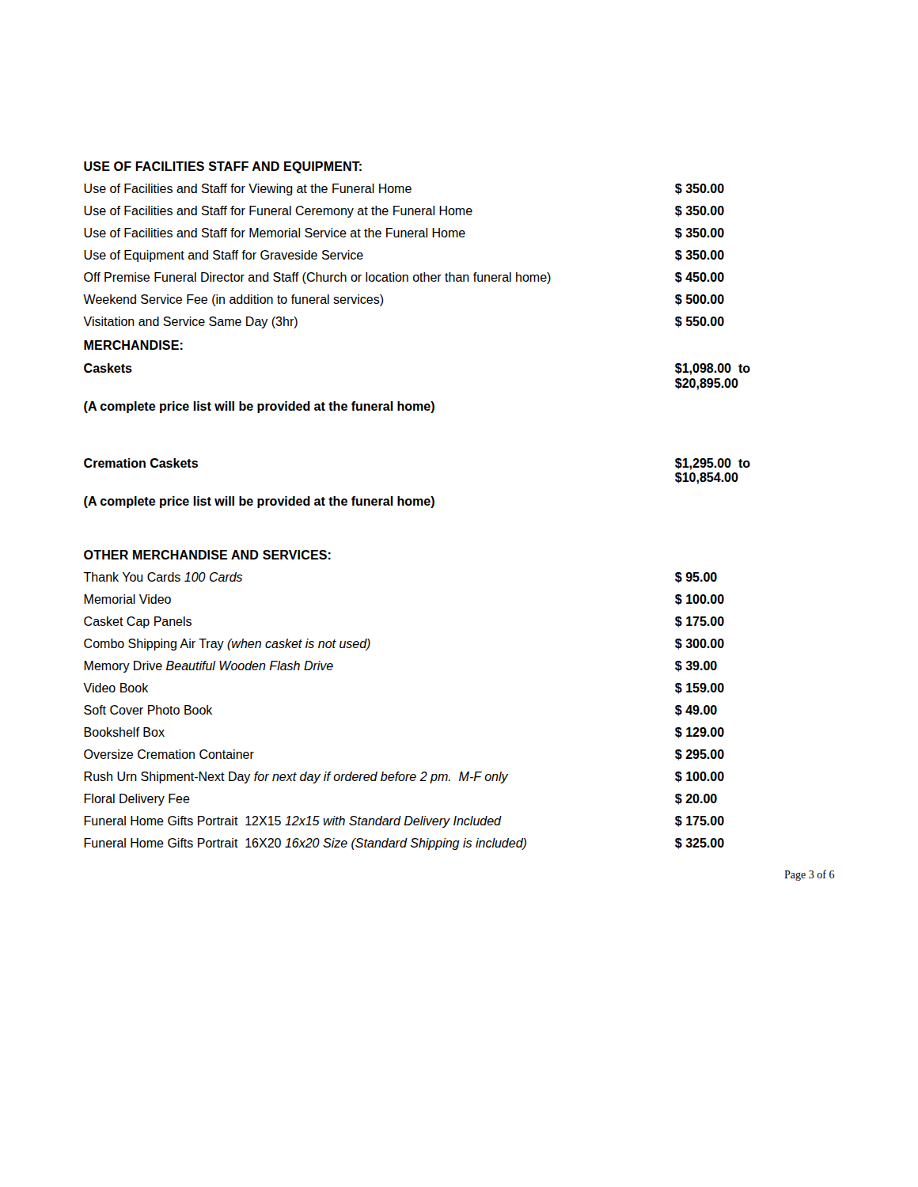USE OF FACILITIES STAFF AND EQUIPMENT:
| Use of Facilities and Staff for Viewing at the Funeral Home | $ 350.00 |
| Use of Facilities and Staff for Funeral Ceremony at the Funeral Home | $ 350.00 |
| Use of Facilities and Staff for Memorial Service at the Funeral Home | $ 350.00 |
| Use of Equipment and Staff for Graveside Service | $ 350.00 |
| Off Premise Funeral Director and Staff (Church or location other than funeral home) | $ 450.00 |
| Weekend Service Fee (in addition to funeral services) | $ 500.00 |
| Visitation and Service Same Day (3hr) | $ 550.00 |
MERCHANDISE:
| Caskets | $1,098.00 to $20,895.00 |
| (A complete price list will be provided at the funeral home) | |
| Cremation Caskets | $1,295.00 to $10,854.00 |
| (A complete price list will be provided at the funeral home) | |
OTHER MERCHANDISE AND SERVICES:
| Thank You Cards 100 Cards | $ 95.00 |
| Memorial Video | $ 100.00 |
| Casket Cap Panels | $ 175.00 |
| Combo Shipping Air Tray (when casket is not used) | $ 300.00 |
| Memory Drive Beautiful Wooden Flash Drive | $ 39.00 |
| Video Book | $ 159.00 |
| Soft Cover Photo Book | $ 49.00 |
| Bookshelf Box | $ 129.00 |
| Oversize Cremation Container | $ 295.00 |
| Rush Urn Shipment-Next Day for next day if ordered before 2 pm. M-F only | $ 100.00 |
| Floral Delivery Fee | $ 20.00 |
| Funeral Home Gifts Portrait 12X15 12x15 with Standard Delivery Included | $ 175.00 |
| Funeral Home Gifts Portrait 16X20 16x20 Size (Standard Shipping is included) | $ 325.00 |
Page 3 of 6